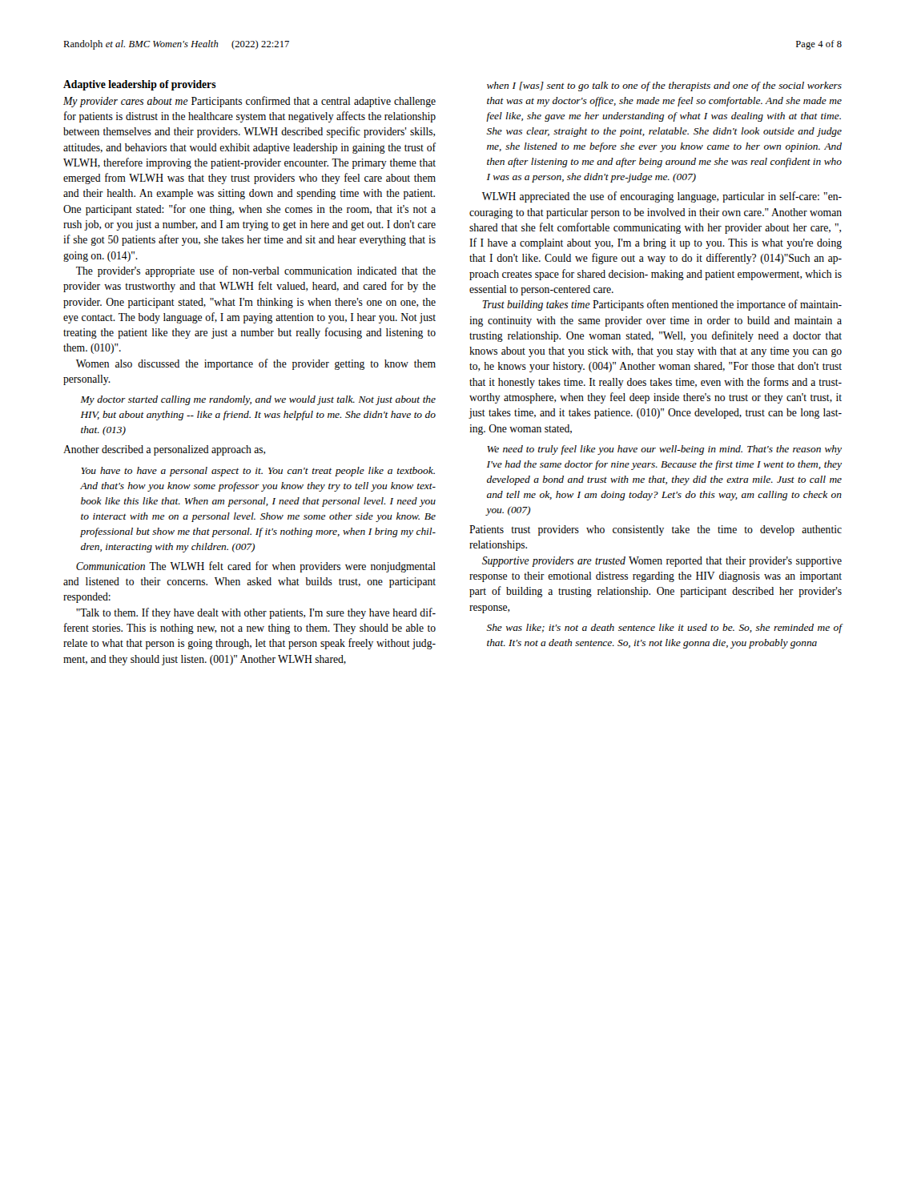Randolph et al. BMC Women's Health (2022) 22:217
Page 4 of 8
Adaptive leadership of providers
My provider cares about me Participants confirmed that a central adaptive challenge for patients is distrust in the healthcare system that negatively affects the relationship between themselves and their providers. WLWH described specific providers' skills, attitudes, and behaviors that would exhibit adaptive leadership in gaining the trust of WLWH, therefore improving the patient-provider encounter. The primary theme that emerged from WLWH was that they trust providers who they feel care about them and their health. An example was sitting down and spending time with the patient. One participant stated: "for one thing, when she comes in the room, that it's not a rush job, or you just a number, and I am trying to get in here and get out. I don't care if she got 50 patients after you, she takes her time and sit and hear everything that is going on. (014)".
The provider's appropriate use of non-verbal communication indicated that the provider was trustworthy and that WLWH felt valued, heard, and cared for by the provider. One participant stated, "what I'm thinking is when there's one on one, the eye contact. The body language of, I am paying attention to you, I hear you. Not just treating the patient like they are just a number but really focusing and listening to them. (010)".
Women also discussed the importance of the provider getting to know them personally.
My doctor started calling me randomly, and we would just talk. Not just about the HIV, but about anything -- like a friend. It was helpful to me. She didn't have to do that. (013)
Another described a personalized approach as,
You have to have a personal aspect to it. You can't treat people like a textbook. And that's how you know some professor you know they try to tell you know textbook like this like that. When am personal, I need that personal level. I need you to interact with me on a personal level. Show me some other side you know. Be professional but show me that personal. If it's nothing more, when I bring my children, interacting with my children. (007)
Communication The WLWH felt cared for when providers were nonjudgmental and listened to their concerns. When asked what builds trust, one participant responded:
"Talk to them. If they have dealt with other patients, I'm sure they have heard different stories. This is nothing new, not a new thing to them. They should be able to relate to what that person is going through, let that person speak freely without judgment, and they should just listen. (001)" Another WLWH shared,
when I [was] sent to go talk to one of the therapists and one of the social workers that was at my doctor's office, she made me feel so comfortable. And she made me feel like, she gave me her understanding of what I was dealing with at that time. She was clear, straight to the point, relatable. She didn't look outside and judge me, she listened to me before she ever you know came to her own opinion. And then after listening to me and after being around me she was real confident in who I was as a person, she didn't pre-judge me. (007)
WLWH appreciated the use of encouraging language, particular in self-care: "encouraging to that particular person to be involved in their own care." Another woman shared that she felt comfortable communicating with her provider about her care, ", If I have a complaint about you, I'm a bring it up to you. This is what you're doing that I don't like. Could we figure out a way to do it differently? (014)"Such an approach creates space for shared decision- making and patient empowerment, which is essential to person-centered care.
Trust building takes time Participants often mentioned the importance of maintaining continuity with the same provider over time in order to build and maintain a trusting relationship. One woman stated, "Well, you definitely need a doctor that knows about you that you stick with, that you stay with that at any time you can go to, he knows your history. (004)" Another woman shared, "For those that don't trust that it honestly takes time. It really does takes time, even with the forms and a trustworthy atmosphere, when they feel deep inside there's no trust or they can't trust, it just takes time, and it takes patience. (010)" Once developed, trust can be long lasting. One woman stated,
We need to truly feel like you have our well-being in mind. That's the reason why I've had the same doctor for nine years. Because the first time I went to them, they developed a bond and trust with me that, they did the extra mile. Just to call me and tell me ok, how I am doing today? Let's do this way, am calling to check on you. (007)
Patients trust providers who consistently take the time to develop authentic relationships.
Supportive providers are trusted Women reported that their provider's supportive response to their emotional distress regarding the HIV diagnosis was an important part of building a trusting relationship. One participant described her provider's response,
She was like; it's not a death sentence like it used to be. So, she reminded me of that. It's not a death sentence. So, it's not like gonna die, you probably gonna